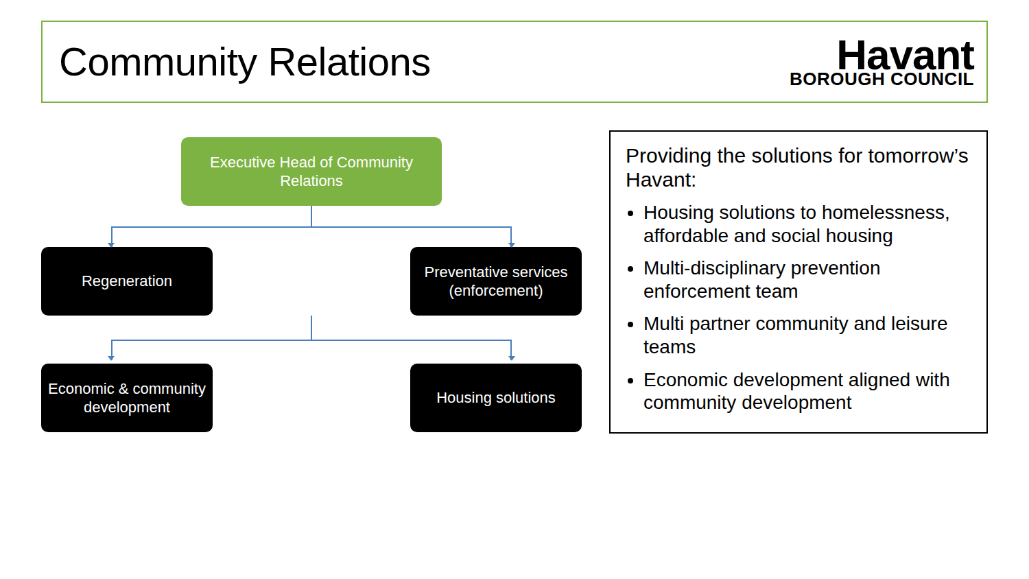Community Relations
Havant BOROUGH COUNCIL
Executive Head of Community Relations
Regeneration
Preventative services (enforcement)
Economic & community development
Housing solutions
Providing the solutions for tomorrow’s Havant:
Housing solutions to homelessness, affordable and social housing
Multi-disciplinary prevention enforcement team
Multi partner community and leisure teams
Economic development aligned with community development